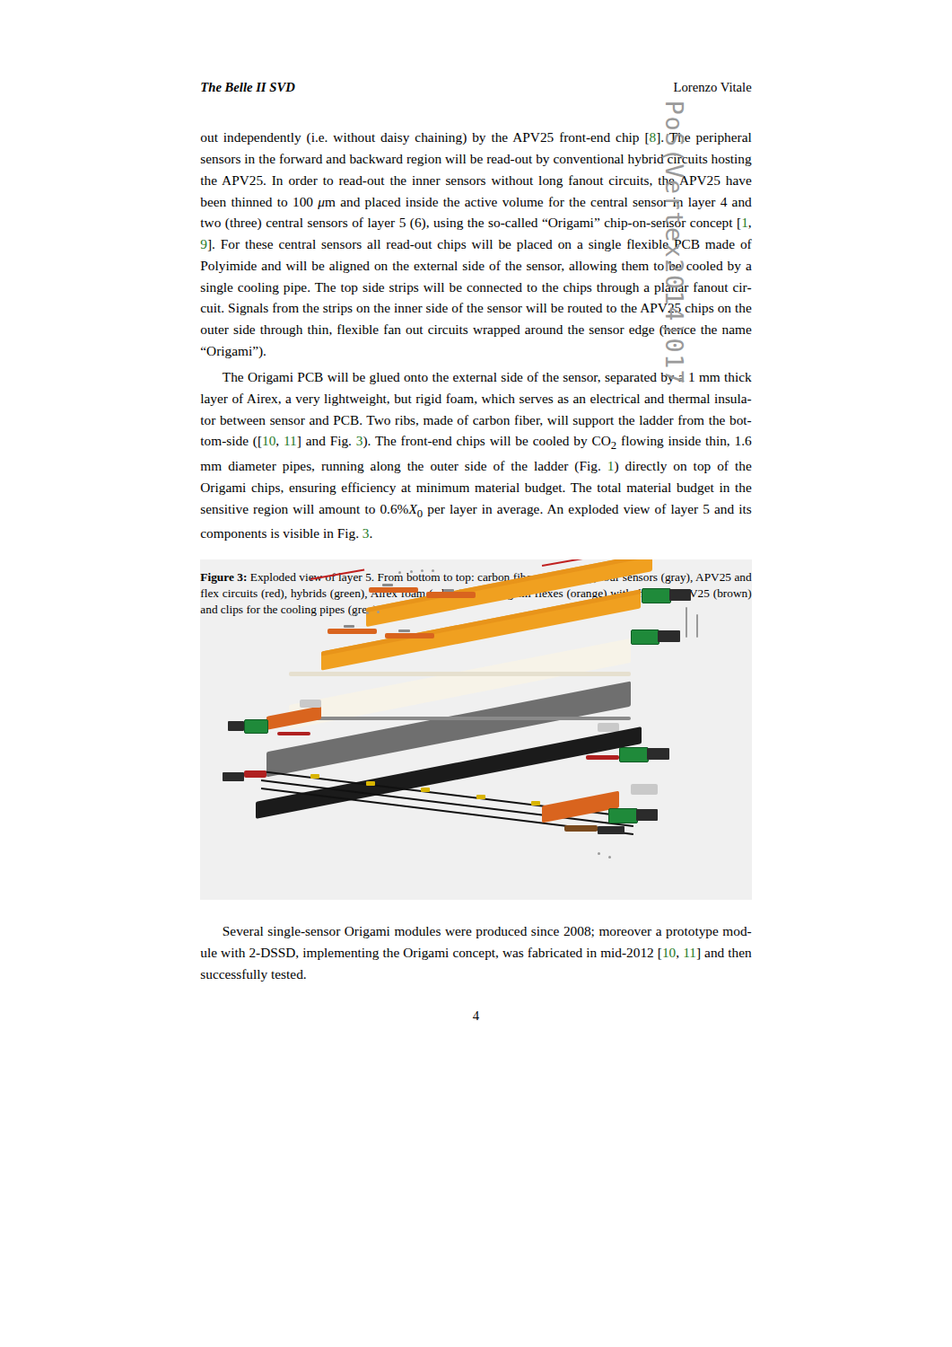The Belle II SVD
Lorenzo Vitale
PoS(Vertex2014)017
out independently (i.e. without daisy chaining) by the APV25 front-end chip [8]. The peripheral sensors in the forward and backward region will be read-out by conventional hybrid circuits hosting the APV25. In order to read-out the inner sensors without long fanout circuits, the APV25 have been thinned to 100 μm and placed inside the active volume for the central sensor in layer 4 and two (three) central sensors of layer 5 (6), using the so-called “Origami” chip-on-sensor concept [1, 9]. For these central sensors all read-out chips will be placed on a single flexible PCB made of Polyimide and will be aligned on the external side of the sensor, allowing them to be cooled by a single cooling pipe. The top side strips will be connected to the chips through a planar fanout circuit. Signals from the strips on the inner side of the sensor will be routed to the APV25 chips on the outer side through thin, flexible fan out circuits wrapped around the sensor edge (hence the name “Origami”).
The Origami PCB will be glued onto the external side of the sensor, separated by a 1 mm thick layer of Airex, a very lightweight, but rigid foam, which serves as an electrical and thermal insulator between sensor and PCB. Two ribs, made of carbon fiber, will support the ladder from the bottom-side ([10, 11] and Fig. 3). The front-end chips will be cooled by CO2 flowing inside thin, 1.6 mm diameter pipes, running along the outer side of the ladder (Fig. 1) directly on top of the Origami chips, ensuring efficiency at minimum material budget. The total material budget in the sensitive region will amount to 0.6%X0 per layer in average. An exploded view of layer 5 and its components is visible in Fig. 3.
Figure 3: Exploded view of layer 5. From bottom to top: carbon fiber ribs (black), four sensors (gray), APV25 and flex circuits (red), hybrids (green), Airex foam (white), two Origami flexes (orange) with thinned APV25 (brown) and clips for the cooling pipes (grey).
Several single-sensor Origami modules were produced since 2008; moreover a prototype module with 2-DSSD, implementing the Origami concept, was fabricated in mid-2012 [10, 11] and then successfully tested.
4